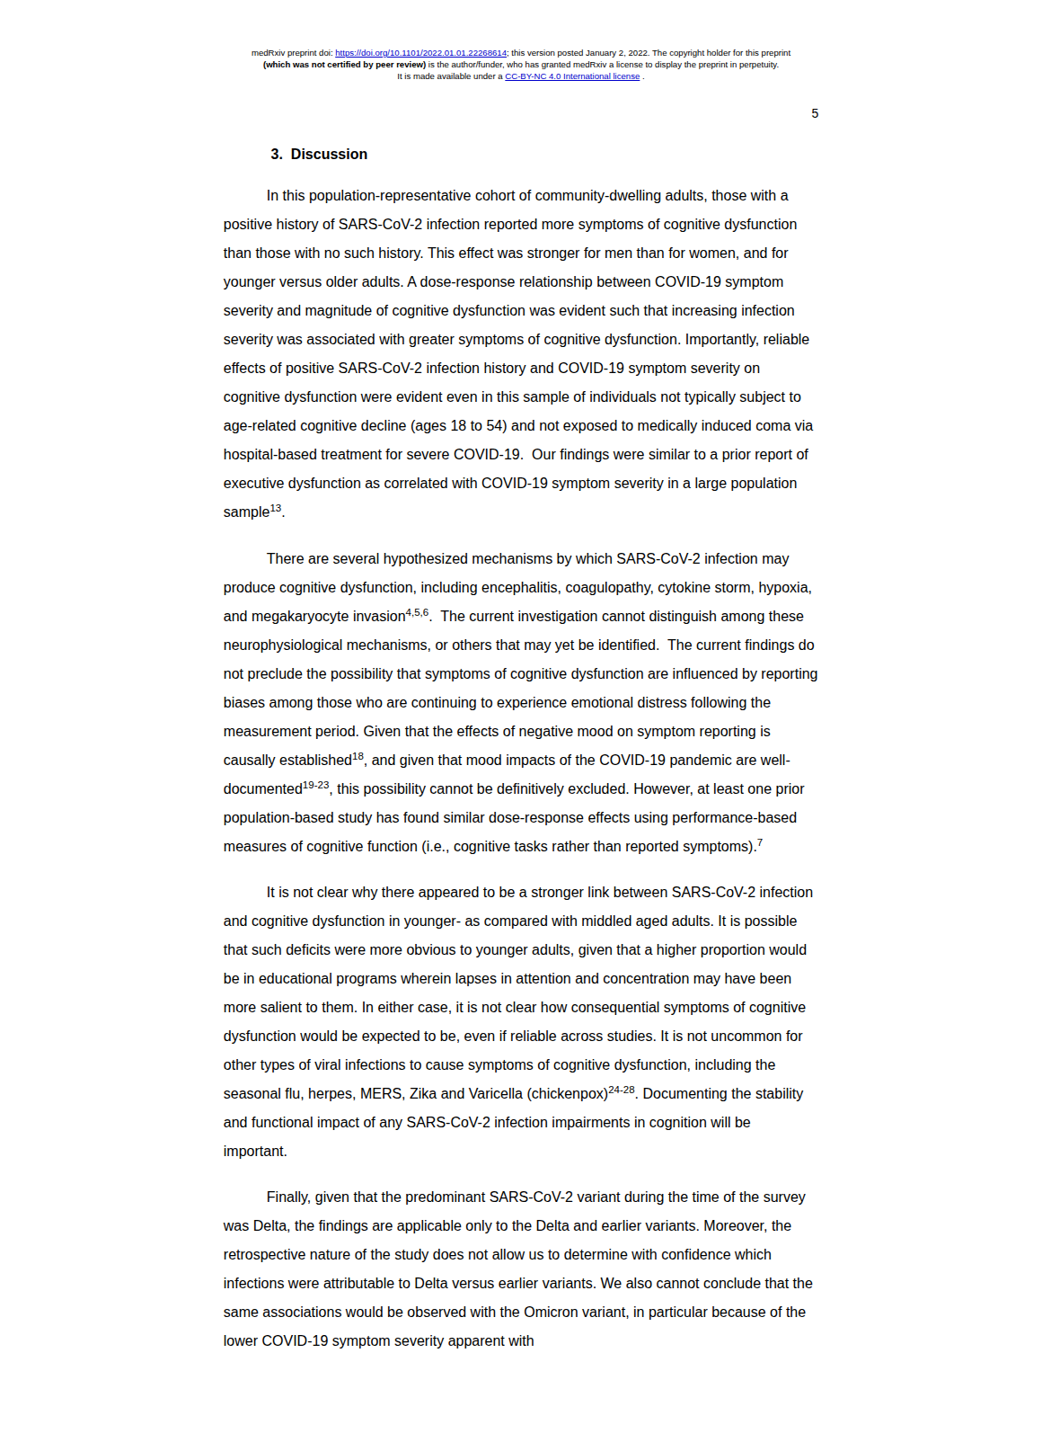medRxiv preprint doi: https://doi.org/10.1101/2022.01.01.22268614; this version posted January 2, 2022. The copyright holder for this preprint
(which was not certified by peer review) is the author/funder, who has granted medRxiv a license to display the preprint in perpetuity.
It is made available under a CC-BY-NC 4.0 International license .
5
3. Discussion
In this population-representative cohort of community-dwelling adults, those with a positive history of SARS-CoV-2 infection reported more symptoms of cognitive dysfunction than those with no such history. This effect was stronger for men than for women, and for younger versus older adults. A dose-response relationship between COVID-19 symptom severity and magnitude of cognitive dysfunction was evident such that increasing infection severity was associated with greater symptoms of cognitive dysfunction. Importantly, reliable effects of positive SARS-CoV-2 infection history and COVID-19 symptom severity on cognitive dysfunction were evident even in this sample of individuals not typically subject to age-related cognitive decline (ages 18 to 54) and not exposed to medically induced coma via hospital-based treatment for severe COVID-19. Our findings were similar to a prior report of executive dysfunction as correlated with COVID-19 symptom severity in a large population sample13.
There are several hypothesized mechanisms by which SARS-CoV-2 infection may produce cognitive dysfunction, including encephalitis, coagulopathy, cytokine storm, hypoxia, and megakaryocyte invasion4,5,6. The current investigation cannot distinguish among these neurophysiological mechanisms, or others that may yet be identified. The current findings do not preclude the possibility that symptoms of cognitive dysfunction are influenced by reporting biases among those who are continuing to experience emotional distress following the measurement period. Given that the effects of negative mood on symptom reporting is causally established18, and given that mood impacts of the COVID-19 pandemic are well-documented19-23, this possibility cannot be definitively excluded. However, at least one prior population-based study has found similar dose-response effects using performance-based measures of cognitive function (i.e., cognitive tasks rather than reported symptoms).7
It is not clear why there appeared to be a stronger link between SARS-CoV-2 infection and cognitive dysfunction in younger- as compared with middled aged adults. It is possible that such deficits were more obvious to younger adults, given that a higher proportion would be in educational programs wherein lapses in attention and concentration may have been more salient to them. In either case, it is not clear how consequential symptoms of cognitive dysfunction would be expected to be, even if reliable across studies. It is not uncommon for other types of viral infections to cause symptoms of cognitive dysfunction, including the seasonal flu, herpes, MERS, Zika and Varicella (chickenpox)24-28. Documenting the stability and functional impact of any SARS-CoV-2 infection impairments in cognition will be important.
Finally, given that the predominant SARS-CoV-2 variant during the time of the survey was Delta, the findings are applicable only to the Delta and earlier variants. Moreover, the retrospective nature of the study does not allow us to determine with confidence which infections were attributable to Delta versus earlier variants. We also cannot conclude that the same associations would be observed with the Omicron variant, in particular because of the lower COVID-19 symptom severity apparent with